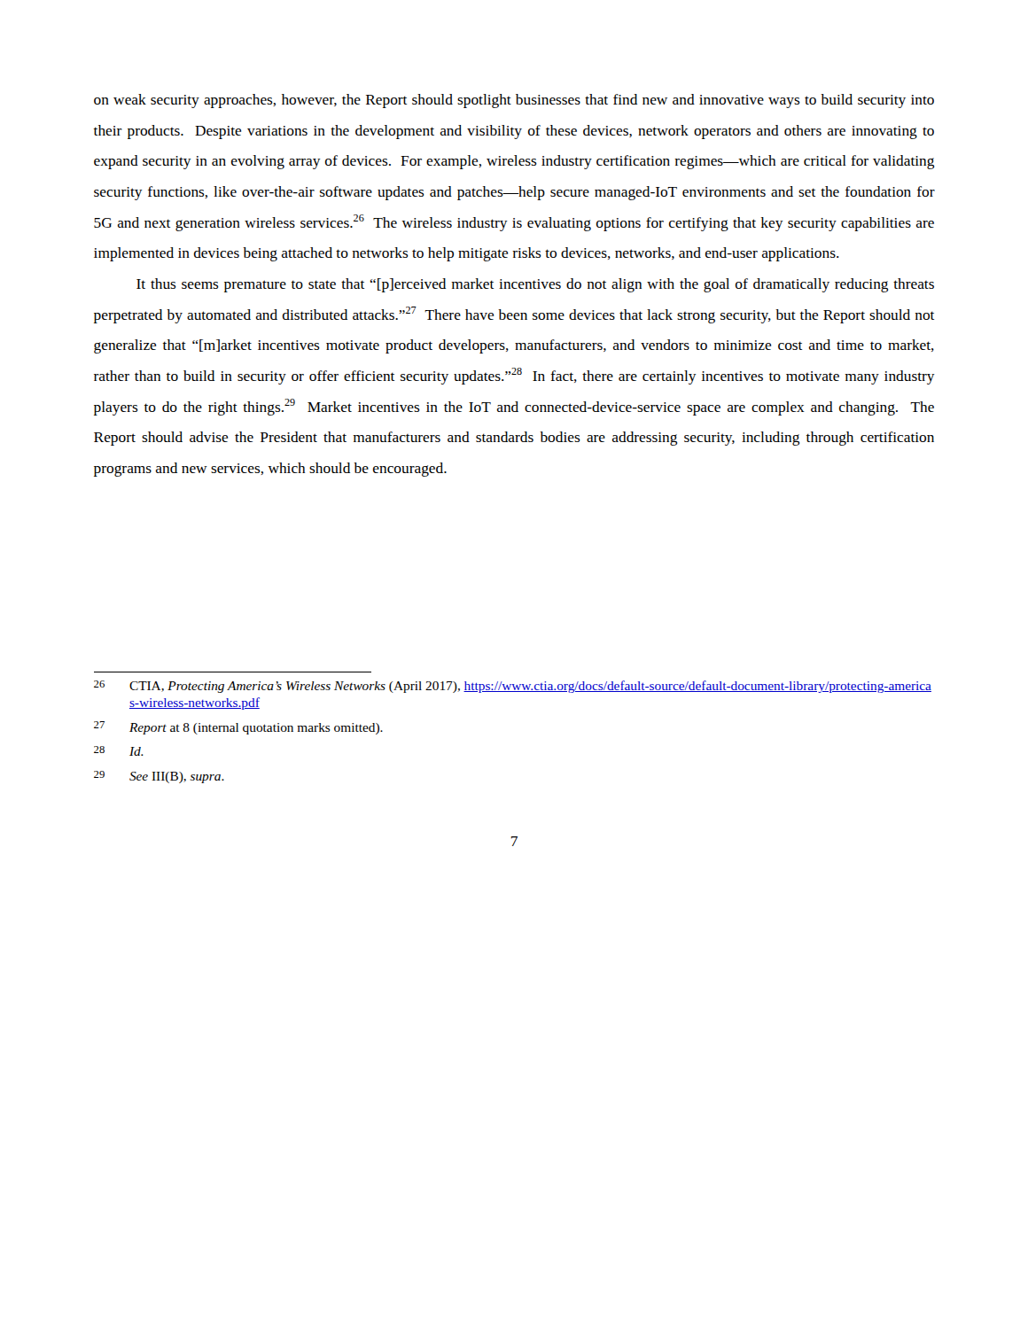on weak security approaches, however, the Report should spotlight businesses that find new and innovative ways to build security into their products. Despite variations in the development and visibility of these devices, network operators and others are innovating to expand security in an evolving array of devices. For example, wireless industry certification regimes—which are critical for validating security functions, like over-the-air software updates and patches—help secure managed-IoT environments and set the foundation for 5G and next generation wireless services.26 The wireless industry is evaluating options for certifying that key security capabilities are implemented in devices being attached to networks to help mitigate risks to devices, networks, and end-user applications.
It thus seems premature to state that “[p]erceived market incentives do not align with the goal of dramatically reducing threats perpetrated by automated and distributed attacks.”27 There have been some devices that lack strong security, but the Report should not generalize that “[m]arket incentives motivate product developers, manufacturers, and vendors to minimize cost and time to market, rather than to build in security or offer efficient security updates.”28 In fact, there are certainly incentives to motivate many industry players to do the right things.29 Market incentives in the IoT and connected-device-service space are complex and changing. The Report should advise the President that manufacturers and standards bodies are addressing security, including through certification programs and new services, which should be encouraged.
26
CTIA, Protecting America’s Wireless Networks (April 2017), https://www.ctia.org/docs/default-source/default-document-library/protecting-americas-wireless-networks.pdf
27
Report at 8 (internal quotation marks omitted).
28
Id.
29
See III(B), supra.
7